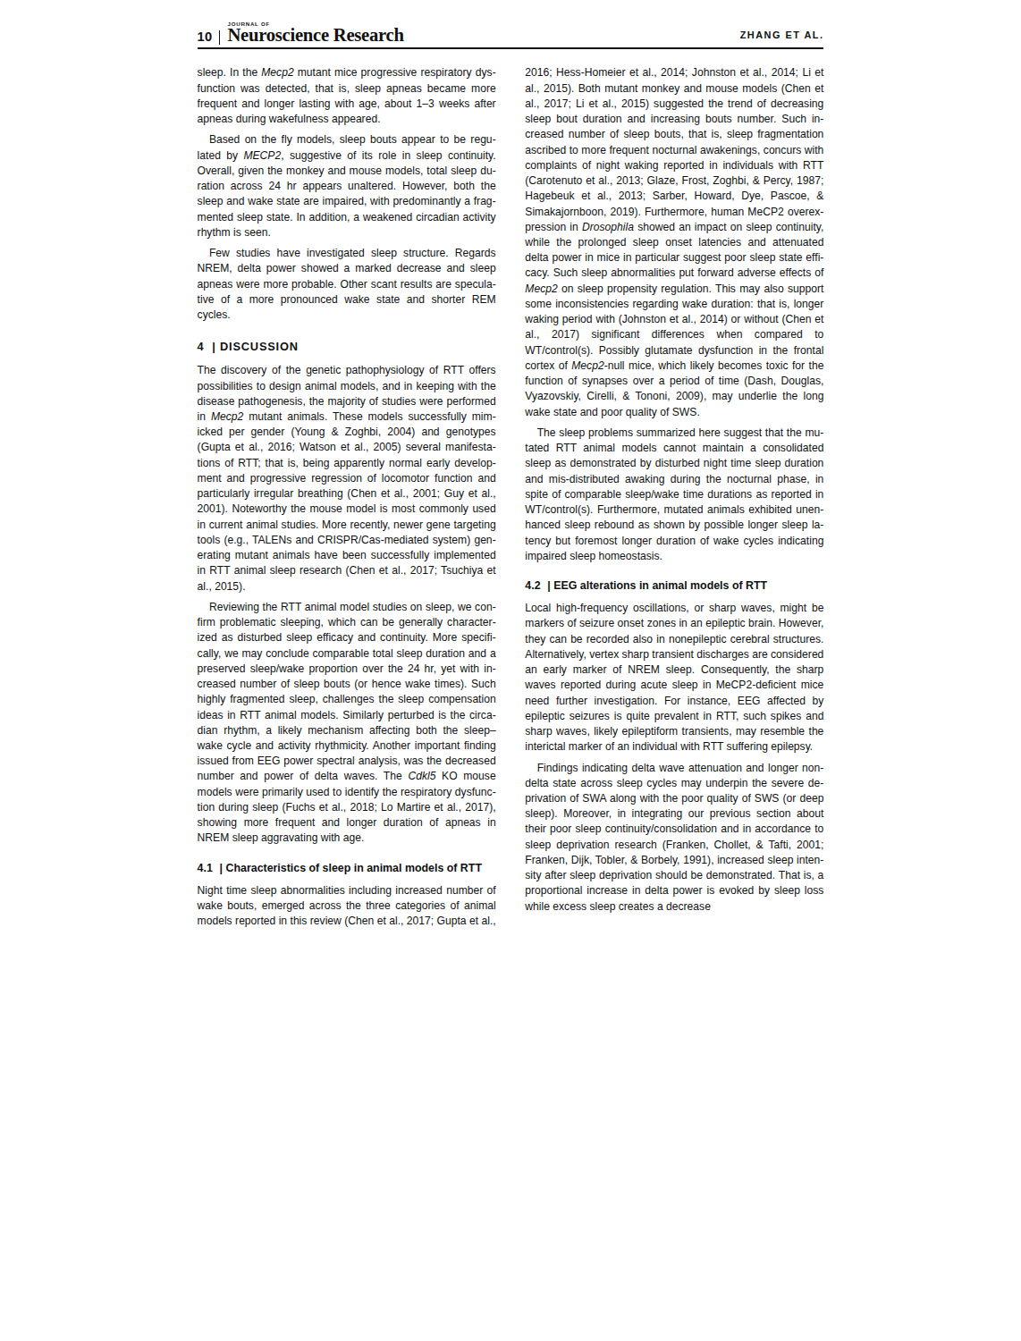10 Journal of Neuroscience Research
Zhang et al.
sleep. In the Mecp2 mutant mice progressive respiratory dysfunction was detected, that is, sleep apneas became more frequent and longer lasting with age, about 1–3 weeks after apneas during wakefulness appeared.
Based on the fly models, sleep bouts appear to be regulated by MECP2, suggestive of its role in sleep continuity. Overall, given the monkey and mouse models, total sleep duration across 24 hr appears unaltered. However, both the sleep and wake state are impaired, with predominantly a fragmented sleep state. In addition, a weakened circadian activity rhythm is seen.
Few studies have investigated sleep structure. Regards NREM, delta power showed a marked decrease and sleep apneas were more probable. Other scant results are speculative of a more pronounced wake state and shorter REM cycles.
4 | DISCUSSION
The discovery of the genetic pathophysiology of RTT offers possibilities to design animal models, and in keeping with the disease pathogenesis, the majority of studies were performed in Mecp2 mutant animals. These models successfully mimicked per gender (Young & Zoghbi, 2004) and genotypes (Gupta et al., 2016; Watson et al., 2005) several manifestations of RTT; that is, being apparently normal early development and progressive regression of locomotor function and particularly irregular breathing (Chen et al., 2001; Guy et al., 2001). Noteworthy the mouse model is most commonly used in current animal studies. More recently, newer gene targeting tools (e.g., TALENs and CRISPR/Cas-mediated system) generating mutant animals have been successfully implemented in RTT animal sleep research (Chen et al., 2017; Tsuchiya et al., 2015).
Reviewing the RTT animal model studies on sleep, we confirm problematic sleeping, which can be generally characterized as disturbed sleep efficacy and continuity. More specifically, we may conclude comparable total sleep duration and a preserved sleep/wake proportion over the 24 hr, yet with increased number of sleep bouts (or hence wake times). Such highly fragmented sleep, challenges the sleep compensation ideas in RTT animal models. Similarly perturbed is the circadian rhythm, a likely mechanism affecting both the sleep–wake cycle and activity rhythmicity. Another important finding issued from EEG power spectral analysis, was the decreased number and power of delta waves. The Cdkl5 KO mouse models were primarily used to identify the respiratory dysfunction during sleep (Fuchs et al., 2018; Lo Martire et al., 2017), showing more frequent and longer duration of apneas in NREM sleep aggravating with age.
4.1 | Characteristics of sleep in animal models of RTT
Night time sleep abnormalities including increased number of wake bouts, emerged across the three categories of animal models reported in this review (Chen et al., 2017; Gupta et al., 2016; Hess-Homeier et al., 2014; Johnston et al., 2014; Li et al., 2015). Both mutant monkey and mouse models (Chen et al., 2017; Li et al., 2015) suggested the trend of decreasing sleep bout duration and increasing bouts number. Such increased number of sleep bouts, that is, sleep fragmentation ascribed to more frequent nocturnal awakenings, concurs with complaints of night waking reported in individuals with RTT (Carotenuto et al., 2013; Glaze, Frost, Zoghbi, & Percy, 1987; Hagebeuk et al., 2013; Sarber, Howard, Dye, Pascoe, & Simakajornboon, 2019). Furthermore, human MeCP2 overexpression in Drosophila showed an impact on sleep continuity, while the prolonged sleep onset latencies and attenuated delta power in mice in particular suggest poor sleep state efficacy. Such sleep abnormalities put forward adverse effects of Mecp2 on sleep propensity regulation. This may also support some inconsistencies regarding wake duration: that is, longer waking period with (Johnston et al., 2014) or without (Chen et al., 2017) significant differences when compared to WT/control(s). Possibly glutamate dysfunction in the frontal cortex of Mecp2-null mice, which likely becomes toxic for the function of synapses over a period of time (Dash, Douglas, Vyazovskiy, Cirelli, & Tononi, 2009), may underlie the long wake state and poor quality of SWS.
The sleep problems summarized here suggest that the mutated RTT animal models cannot maintain a consolidated sleep as demonstrated by disturbed night time sleep duration and mis-distributed awaking during the nocturnal phase, in spite of comparable sleep/wake time durations as reported in WT/control(s). Furthermore, mutated animals exhibited unenhanced sleep rebound as shown by possible longer sleep latency but foremost longer duration of wake cycles indicating impaired sleep homeostasis.
4.2 | EEG alterations in animal models of RTT
Local high-frequency oscillations, or sharp waves, might be markers of seizure onset zones in an epileptic brain. However, they can be recorded also in nonepileptic cerebral structures. Alternatively, vertex sharp transient discharges are considered an early marker of NREM sleep. Consequently, the sharp waves reported during acute sleep in MeCP2-deficient mice need further investigation. For instance, EEG affected by epileptic seizures is quite prevalent in RTT, such spikes and sharp waves, likely epileptiform transients, may resemble the interictal marker of an individual with RTT suffering epilepsy.
Findings indicating delta wave attenuation and longer non-delta state across sleep cycles may underpin the severe deprivation of SWA along with the poor quality of SWS (or deep sleep). Moreover, in integrating our previous section about their poor sleep continuity/consolidation and in accordance to sleep deprivation research (Franken, Chollet, & Tafti, 2001; Franken, Dijk, Tobler, & Borbely, 1991), increased sleep intensity after sleep deprivation should be demonstrated. That is, a proportional increase in delta power is evoked by sleep loss while excess sleep creates a decrease